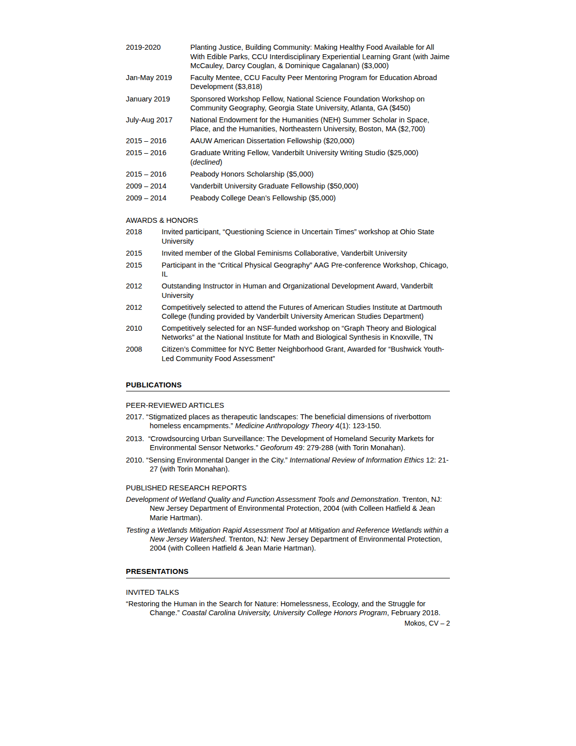| 2019-2020 | Planting Justice, Building Community: Making Healthy Food Available for All With Edible Parks, CCU Interdisciplinary Experiential Learning Grant (with Jaime McCauley, Darcy Couglan, & Dominique Cagalanan) ($3,000) |
| Jan-May 2019 | Faculty Mentee, CCU Faculty Peer Mentoring Program for Education Abroad Development ($3,818) |
| January 2019 | Sponsored Workshop Fellow, National Science Foundation Workshop on Community Geography, Georgia State University, Atlanta, GA ($450) |
| July-Aug 2017 | National Endowment for the Humanities (NEH) Summer Scholar in Space, Place, and the Humanities, Northeastern University, Boston, MA ($2,700) |
| 2015 – 2016 | AAUW American Dissertation Fellowship ($20,000) |
| 2015 – 2016 | Graduate Writing Fellow, Vanderbilt University Writing Studio ($25,000) ( declined ) |
| 2015 – 2016 | Peabody Honors Scholarship ($5,000) |
| 2009 – 2014 | Vanderbilt University Graduate Fellowship ($50,000) |
| 2009 – 2014 | Peabody College Dean’s Fellowship ($5,000) |
Awards & Honors
| 2018 | Invited participant, “Questioning Science in Uncertain Times” workshop at Ohio State University |
| 2015 | Invited member of the Global Feminisms Collaborative, Vanderbilt University |
| 2015 | Participant in the “Critical Physical Geography” AAG Pre-conference Workshop, Chicago, IL |
| 2012 | Outstanding Instructor in Human and Organizational Development Award, Vanderbilt University |
| 2012 | Competitively selected to attend the Futures of American Studies Institute at Dartmouth College (funding provided by Vanderbilt University American Studies Department) |
| 2010 | Competitively selected for an NSF-funded workshop on “Graph Theory and Biological Networks” at the National Institute for Math and Biological Synthesis in Knoxville, TN |
| 2008 | Citizen’s Committee for NYC Better Neighborhood Grant, Awarded for “Bushwick Youth-Led Community Food Assessment” |
Publications
Peer-Reviewed Articles
2017. “Stigmatized places as therapeutic landscapes: The beneficial dimensions of riverbottom homeless encampments.” Medicine Anthropology Theory 4(1): 123-150.
2013. “Crowdsourcing Urban Surveillance: The Development of Homeland Security Markets for Environmental Sensor Networks.” Geoforum 49: 279-288 (with Torin Monahan).
2010. “Sensing Environmental Danger in the City.” International Review of Information Ethics 12: 21-27 (with Torin Monahan).
Published Research Reports
Development of Wetland Quality and Function Assessment Tools and Demonstration. Trenton, NJ: New Jersey Department of Environmental Protection, 2004 (with Colleen Hatfield & Jean Marie Hartman).
Testing a Wetlands Mitigation Rapid Assessment Tool at Mitigation and Reference Wetlands within a New Jersey Watershed. Trenton, NJ: New Jersey Department of Environmental Protection, 2004 (with Colleen Hatfield & Jean Marie Hartman).
Presentations
Invited Talks
“Restoring the Human in the Search for Nature: Homelessness, Ecology, and the Struggle for Change.” Coastal Carolina University, University College Honors Program, February 2018.
Mokos, CV – 2